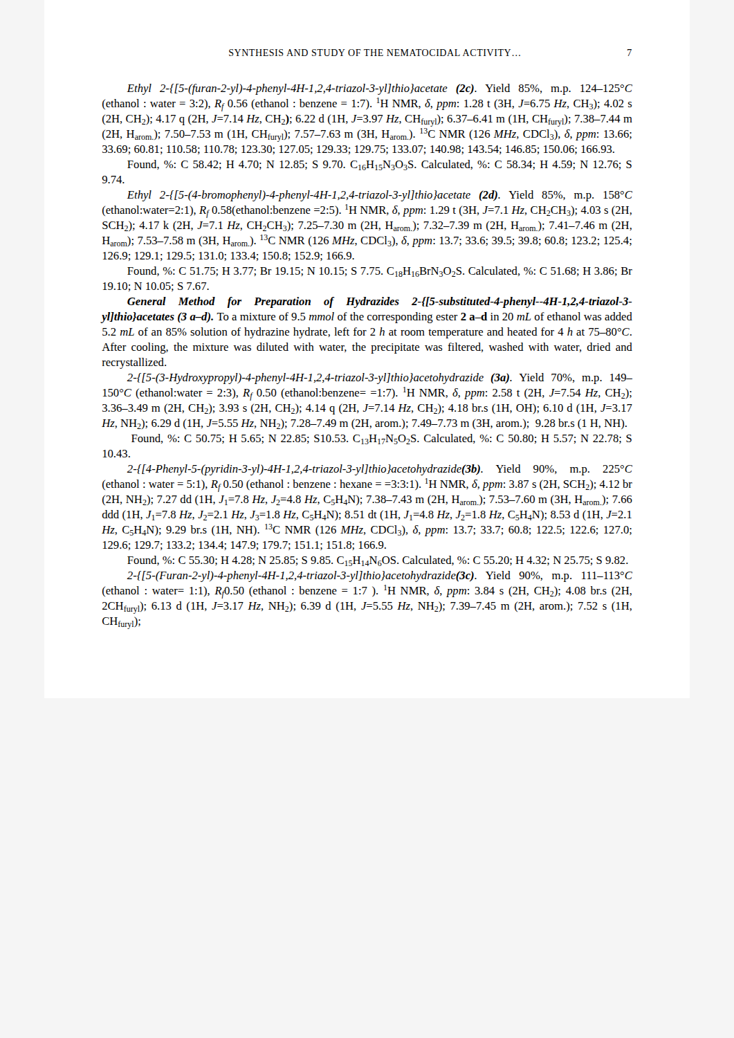Synthesis and study of the nematocidal activity… 7
Ethyl 2-{[5-(furan-2-yl)-4-phenyl-4H-1,2,4-triazol-3-yl]thio}acetate (2c). Yield 85%, m.p. 124–125°C (ethanol : water = 3:2), Rf 0.56 (ethanol : benzene = 1:7). 1H NMR, δ, ppm: 1.28 t (3H, J=6.75 Hz, CH3); 4.02 s (2H, CH2); 4.17 q (2H, J=7.14 Hz, CH2); 6.22 d (1H, J=3.97 Hz, CHfuryl); 6.37–6.41 m (1H, CHfuryl); 7.38–7.44 m (2H, Harom.); 7.50–7.53 m (1H, CHfuryl); 7.57–7.63 m (3H, Harom.). 13C NMR (126 MHz, CDCl3), δ, ppm: 13.66; 33.69; 60.81; 110.58; 110.78; 123.30; 127.05; 129.33; 129.75; 133.07; 140.98; 143.54; 146.85; 150.06; 166.93.
Found, %: C 58.42; H 4.70; N 12.85; S 9.70. C16H15N3O3S. Calculated, %: C 58.34; H 4.59; N 12.76; S 9.74.
Ethyl 2-{[5-(4-bromophenyl)-4-phenyl-4H-1,2,4-triazol-3-yl]thio}acetate (2d). Yield 85%, m.p. 158°C (ethanol:water=2:1), Rf 0.58(ethanol:benzene =2:5). 1H NMR, δ, ppm: 1.29 t (3H, J=7.1 Hz, CH2CH3); 4.03 s (2H, SCH2); 4.17 k (2H, J=7.1 Hz, CH2CH3); 7.25–7.30 m (2H, Harom.); 7.32–7.39 m (2H, Harom.); 7.41–7.46 m (2H, Harom); 7.53–7.58 m (3H, Harom.). 13C NMR (126 MHz, CDCl3), δ, ppm: 13.7; 33.6; 39.5; 39.8; 60.8; 123.2; 125.4; 126.9; 129.1; 129.5; 131.0; 133.4; 150.8; 152.9; 166.9.
Found, %: C 51.75; H 3.77; Br 19.15; N 10.15; S 7.75. C18H16BrN3O2S. Calculated, %: C 51.68; H 3.86; Br 19.10; N 10.05; S 7.67.
General Method for Preparation of Hydrazides 2-{[5-substituted-4-phenyl--4H-1,2,4-triazol-3-yl]thio}acetates (3 a–d). To a mixture of 9.5 mmol of the corresponding ester 2 a–d in 20 mL of ethanol was added 5.2 mL of an 85% solution of hydrazine hydrate, left for 2 h at room temperature and heated for 4 h at 75–80°C. After cooling, the mixture was diluted with water, the precipitate was filtered, washed with water, dried and recrystallized.
2-{[5-(3-Hydroxypropyl)-4-phenyl-4H-1,2,4-triazol-3-yl]thio}acetohydrazide (3a). Yield 70%, m.p. 149–150°C (ethanol:water = 2:3), Rf 0.50 (ethanol:benzene= =1:7). 1H NMR, δ, ppm: 2.58 t (2H, J=7.54 Hz, CH2); 3.36–3.49 m (2H, CH2); 3.93 s (2H, CH2); 4.14 q (2H, J=7.14 Hz, CH2); 4.18 br.s (1H, OH); 6.10 d (1H, J=3.17 Hz, NH2); 6.29 d (1H, J=5.55 Hz, NH2); 7.28–7.49 m (2H, arom.); 7.49–7.73 m (3H, arom.); 9.28 br.s (1 H, NH).
Found, %: C 50.75; H 5.65; N 22.85; S10.53. C13H17N5O2S. Calculated, %: C 50.80; H 5.57; N 22.78; S 10.43.
2-{[4-Phenyl-5-(pyridin-3-yl)-4H-1,2,4-triazol-3-yl]thio}acetohydrazide(3b). Yield 90%, m.p. 225°C (ethanol : water = 5:1), Rf 0.50 (ethanol : benzene : hexane = =3:3:1). 1H NMR, δ, ppm: 3.87 s (2H, SCH2); 4.12 br (2H, NH2); 7.27 dd (1H, J1=7.8 Hz, J2=4.8 Hz, C5H4N); 7.38–7.43 m (2H, Harom.); 7.53–7.60 m (3H, Harom.); 7.66 ddd (1H, J1=7.8 Hz, J2=2.1 Hz, J3=1.8 Hz, C5H4N); 8.51 dt (1H, J1=4.8 Hz, J2=1.8 Hz, C5H4N); 8.53 d (1H, J=2.1 Hz, C5H4N); 9.29 br.s (1H, NH). 13C NMR (126 MHz, CDCl3), δ, ppm: 13.7; 33.7; 60.8; 122.5; 122.6; 127.0; 129.6; 129.7; 133.2; 134.4; 147.9; 179.7; 151.1; 151.8; 166.9.
Found, %: C 55.30; H 4.28; N 25.85; S 9.85. C15H14N6OS. Calculated, %: C 55.20; H 4.32; N 25.75; S 9.82.
2-{[5-(Furan-2-yl)-4-phenyl-4H-1,2,4-triazol-3-yl]thio}acetohydrazide(3c). Yield 90%, m.p. 111–113°C (ethanol : water= 1:1), Rf0.50 (ethanol : benzene = 1:7 ). 1H NMR, δ, ppm: 3.84 s (2H, CH2); 4.08 br.s (2H, 2CHfuryl); 6.13 d (1H, J=3.17 Hz, NH2); 6.39 d (1H, J=5.55 Hz, NH2); 7.39–7.45 m (2H, arom.); 7.52 s (1H, CHfuryl);